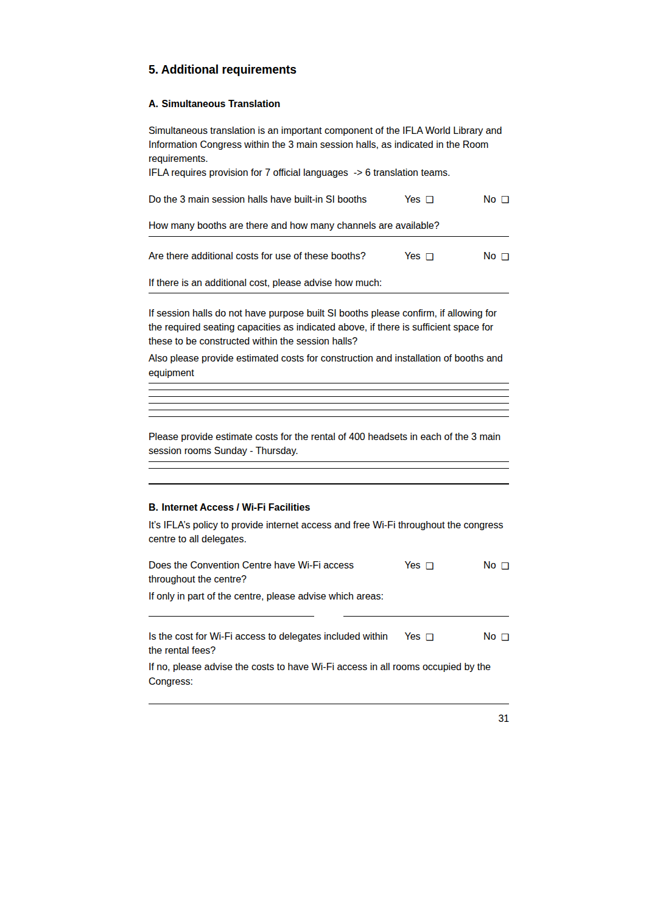5. Additional requirements
A. Simultaneous Translation
Simultaneous translation is an important component of the IFLA World Library and Information Congress within the 3 main session halls, as indicated in the Room requirements.
IFLA requires provision for 7 official languages -> 6 translation teams.
Do the 3 main session halls have built-in SI booths Yes ❑ No ❑
How many booths are there and how many channels are available?
Are there additional costs for use of these booths? Yes ❑ No ❑
If there is an additional cost, please advise how much:
If session halls do not have purpose built SI booths please confirm, if allowing for the required seating capacities as indicated above, if there is sufficient space for these to be constructed within the session halls?
Also please provide estimated costs for construction and installation of booths and equipment
Please provide estimate costs for the rental of 400 headsets in each of the 3 main session rooms Sunday - Thursday.
B. Internet Access / Wi-Fi Facilities
It’s IFLA’s policy to provide internet access and free Wi-Fi throughout the congress centre to all delegates.
Does the Convention Centre have Wi-Fi access throughout the centre? Yes ❑ No ❑
If only in part of the centre, please advise which areas:
Is the cost for Wi-Fi access to delegates included within the rental fees? Yes ❑ No ❑
If no, please advise the costs to have Wi-Fi access in all rooms occupied by the Congress:
31